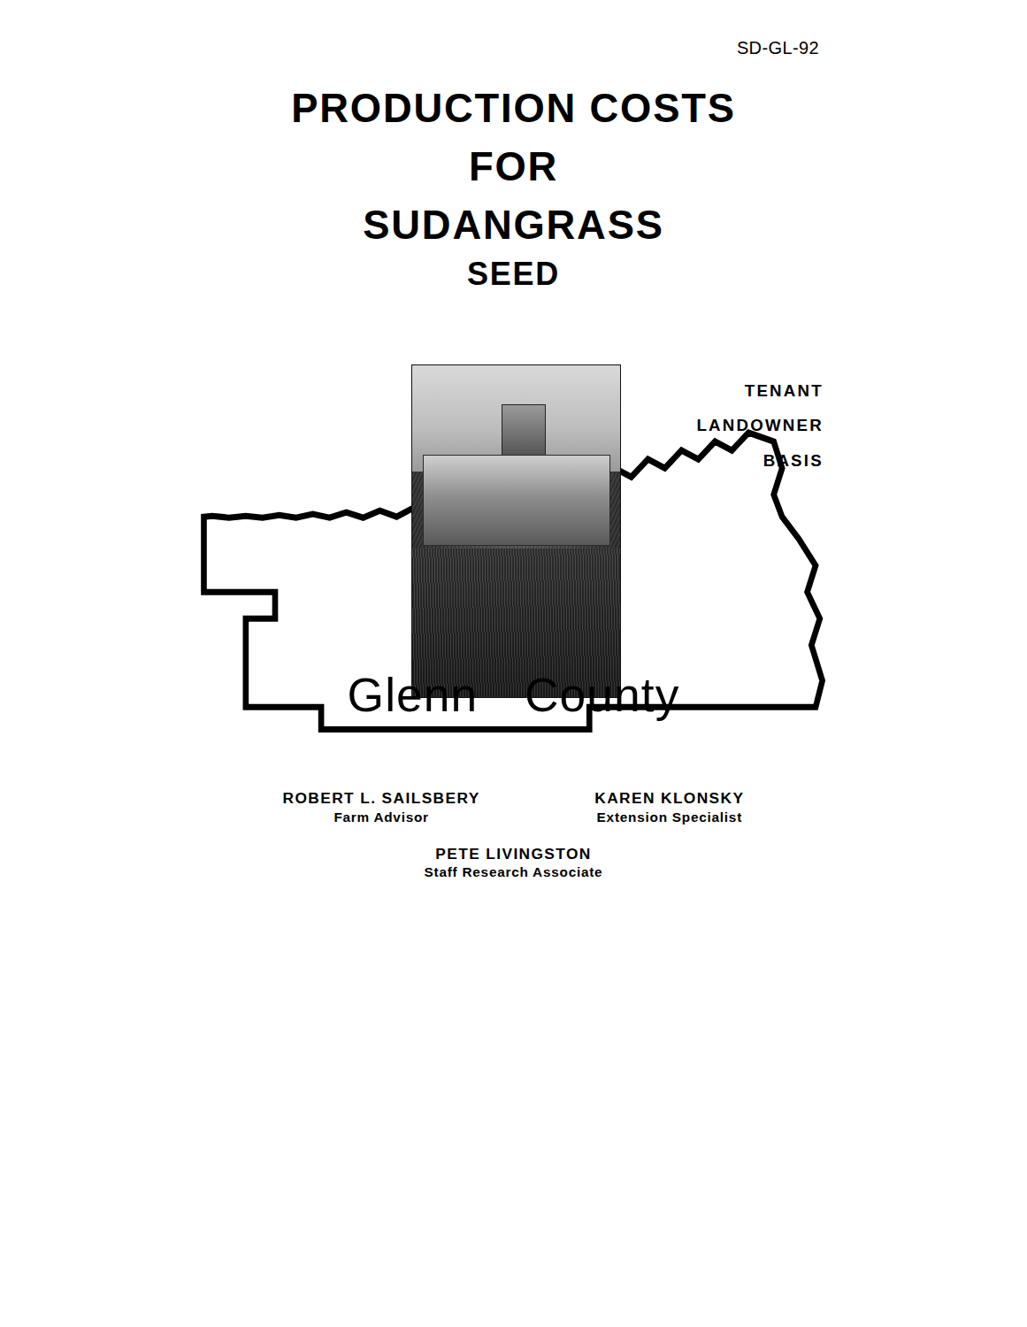SD-GL-92
Production Costs For Sudangrass Seed
TENANT
LANDOWNER
BASIS
Glenn County
ROBERT L. SAILSBERY
Farm Advisor
KAREN KLONSKY
Extension Specialist
PETE LIVINGSTON
Staff Research Associate